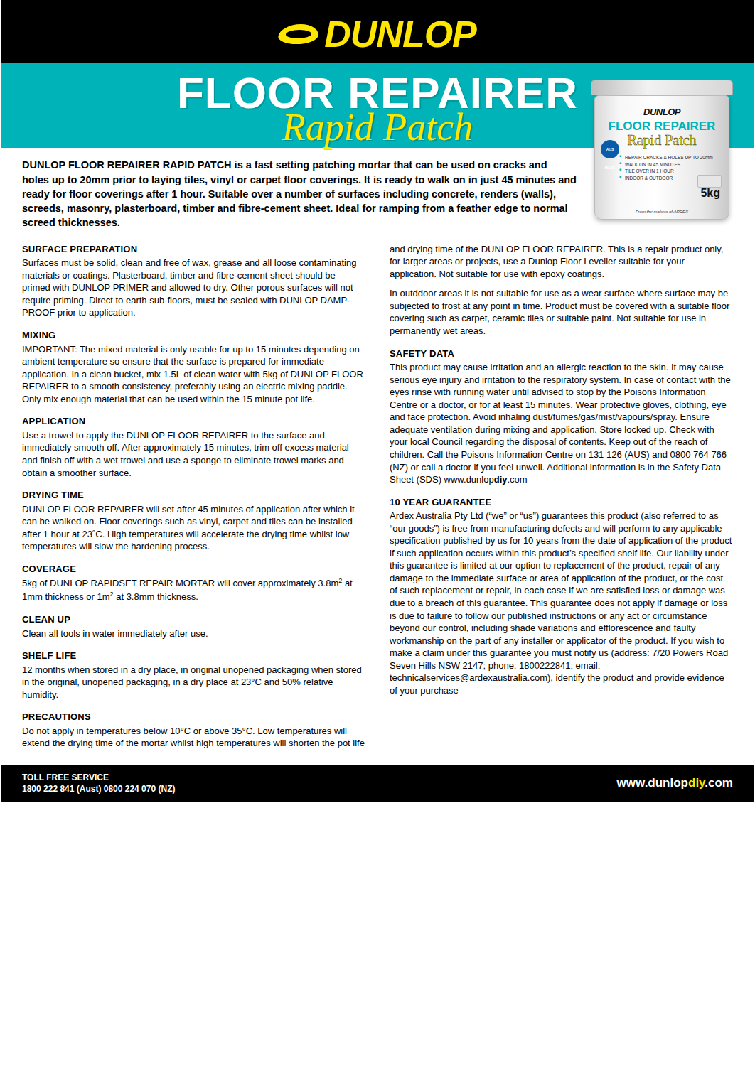Dunlop
FLOOR REPAIRER
Rapid Patch
DUNLOP FLOOR REPAIRER RAPID PATCH is a fast setting patching mortar that can be used on cracks and holes up to 20mm prior to laying tiles, vinyl or carpet floor coverings. It is ready to walk on in just 45 minutes and ready for floor coverings after 1 hour. Suitable over a number of surfaces including concrete, renders (walls), screeds, masonry, plasterboard, timber and fibre-cement sheet. Ideal for ramping from a feather edge to normal screed thicknesses.
DUNLOP
FLOOR REPAIRER
Rapid Patch
REPAIR CRACKS & HOLES UP TO 20mm
WALK ON IN 45 MINUTES
TILE OVER IN 1 HOUR
INDOOR & OUTDOOR
AUS
MADE
5kg
From the makers of ARDEX
Surface Preparation
Surfaces must be solid, clean and free of wax, grease and all loose contaminating materials or coatings. Plasterboard, timber and fibre-cement sheet should be primed with DUNLOP PRIMER and allowed to dry. Other porous surfaces will not require priming. Direct to earth sub-floors, must be sealed with DUNLOP DAMP-PROOF prior to application.
Mixing
IMPORTANT: The mixed material is only usable for up to 15 minutes depending on ambient temperature so ensure that the surface is prepared for immediate application. In a clean bucket, mix 1.5L of clean water with 5kg of DUNLOP FLOOR REPAIRER to a smooth consistency, preferably using an electric mixing paddle. Only mix enough material that can be used within the 15 minute pot life.
Application
Use a trowel to apply the DUNLOP FLOOR REPAIRER to the surface and immediately smooth off. After approximately 15 minutes, trim off excess material and finish off with a wet trowel and use a sponge to eliminate trowel marks and obtain a smoother surface.
Drying Time
DUNLOP FLOOR REPAIRER will set after 45 minutes of application after which it can be walked on. Floor coverings such as vinyl, carpet and tiles can be installed after 1 hour at 23˚C. High temperatures will accelerate the drying time whilst low temperatures will slow the hardening process.
Coverage
5kg of DUNLOP RAPIDSET REPAIR MORTAR will cover approximately 3.8m2 at 1mm thickness or 1m2 at 3.8mm thickness.
Clean Up
Clean all tools in water immediately after use.
Shelf Life
12 months when stored in a dry place, in original unopened packaging when stored in the original, unopened packaging, in a dry place at 23°C and 50% relative humidity.
Precautions
Do not apply in temperatures below 10°C or above 35°C. Low temperatures will extend the drying time of the mortar whilst high temperatures will shorten the pot life
and drying time of the DUNLOP FLOOR REPAIRER. This is a repair product only, for larger areas or projects, use a Dunlop Floor Leveller suitable for your application. Not suitable for use with epoxy coatings.
In outddoor areas it is not suitable for use as a wear surface where surface may be subjected to frost at any point in time. Product must be covered with a suitable floor covering such as carpet, ceramic tiles or suitable paint. Not suitable for use in permanently wet areas.
Safety Data
This product may cause irritation and an allergic reaction to the skin. It may cause serious eye injury and irritation to the respiratory system. In case of contact with the eyes rinse with running water until advised to stop by the Poisons Information Centre or a doctor, or for at least 15 minutes. Wear protective gloves, clothing, eye and face protection. Avoid inhaling dust/fumes/gas/mist/vapours/spray. Ensure adequate ventilation during mixing and application. Store locked up. Check with your local Council regarding the disposal of contents. Keep out of the reach of children. Call the Poisons Information Centre on 131 126 (AUS) and 0800 764 766 (NZ) or call a doctor if you feel unwell. Additional information is in the Safety Data Sheet (SDS) www.dunlopdiy.com
10 Year Guarantee
Ardex Australia Pty Ltd (“we” or “us”) guarantees this product (also referred to as “our goods”) is free from manufacturing defects and will perform to any applicable specification published by us for 10 years from the date of application of the product if such application occurs within this product’s specified shelf life. Our liability under this guarantee is limited at our option to replacement of the product, repair of any damage to the immediate surface or area of application of the product, or the cost of such replacement or repair, in each case if we are satisfied loss or damage was due to a breach of this guarantee. This guarantee does not apply if damage or loss is due to failure to follow our published instructions or any act or circumstance beyond our control, including shade variations and efflorescence and faulty workmanship on the part of any installer or applicator of the product. If you wish to make a claim under this guarantee you must notify us (address: 7/20 Powers Road Seven Hills NSW 2147; phone: 1800222841; email: technicalservices@ardexaustralia.com), identify the product and provide evidence of your purchase
TOLL FREE SERVICE
1800 222 841 (Aust) 0800 224 070 (NZ)
www.dunlopdiy.com